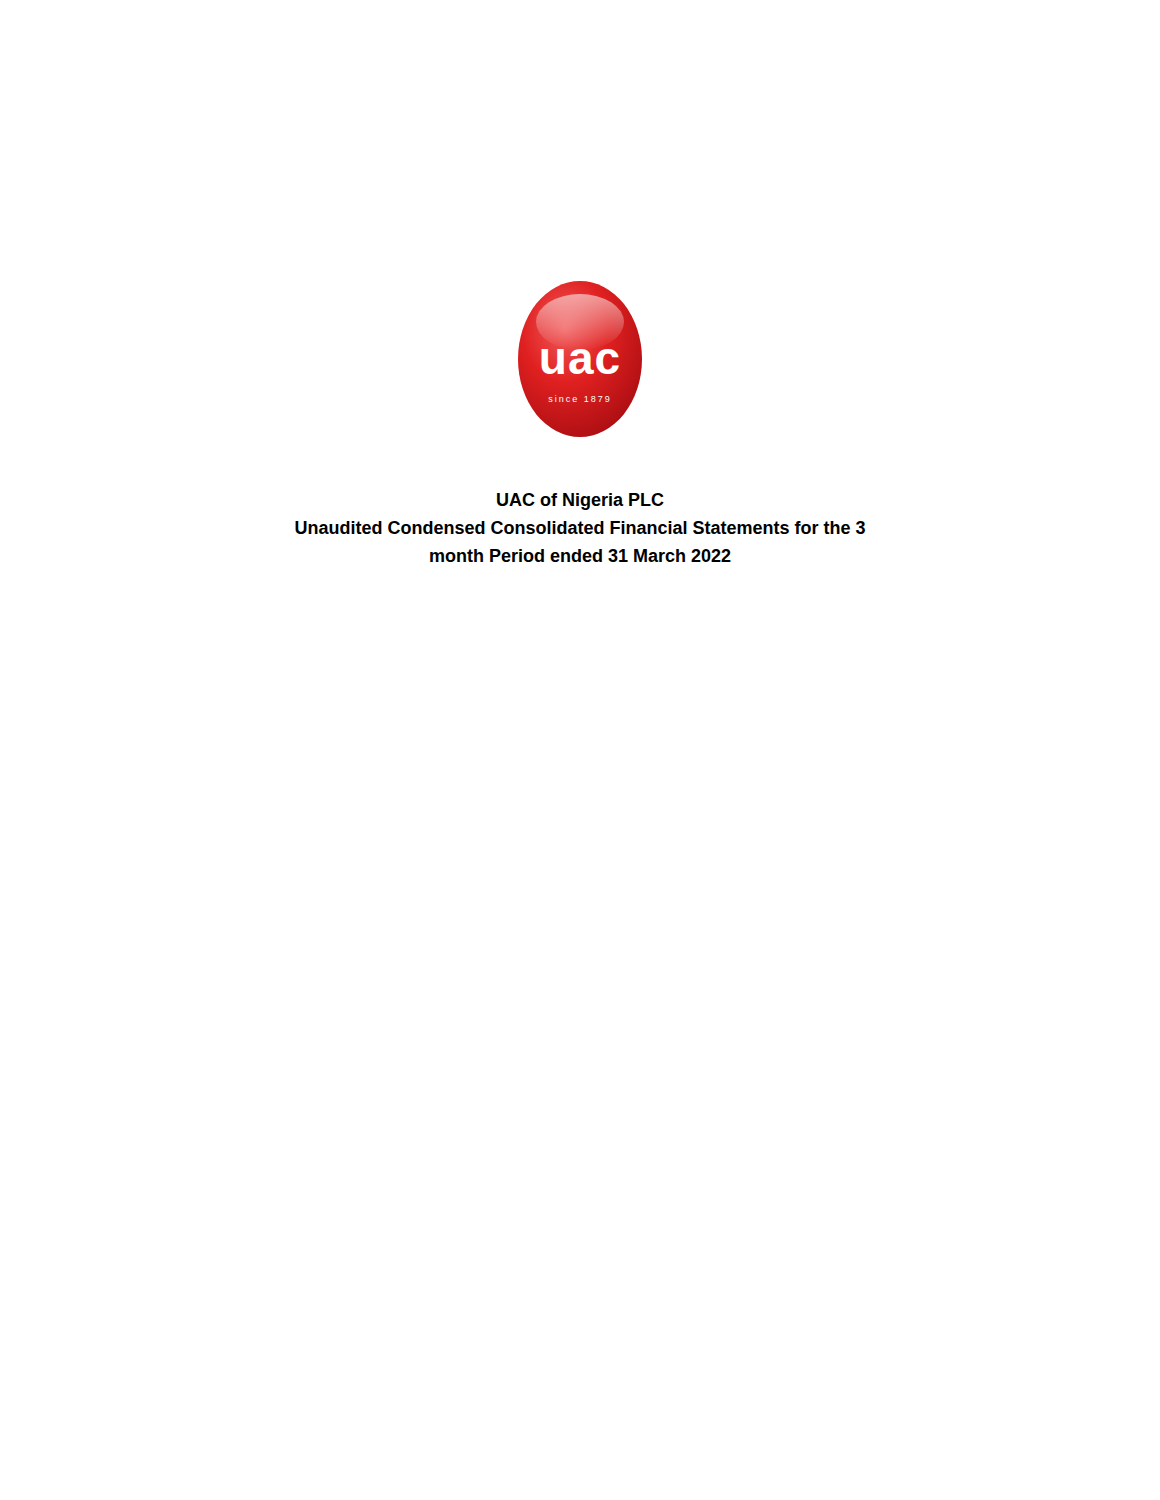uac since 1879
UAC of Nigeria PLC
Unaudited Condensed Consolidated Financial Statements for the 3 month Period ended 31 March 2022